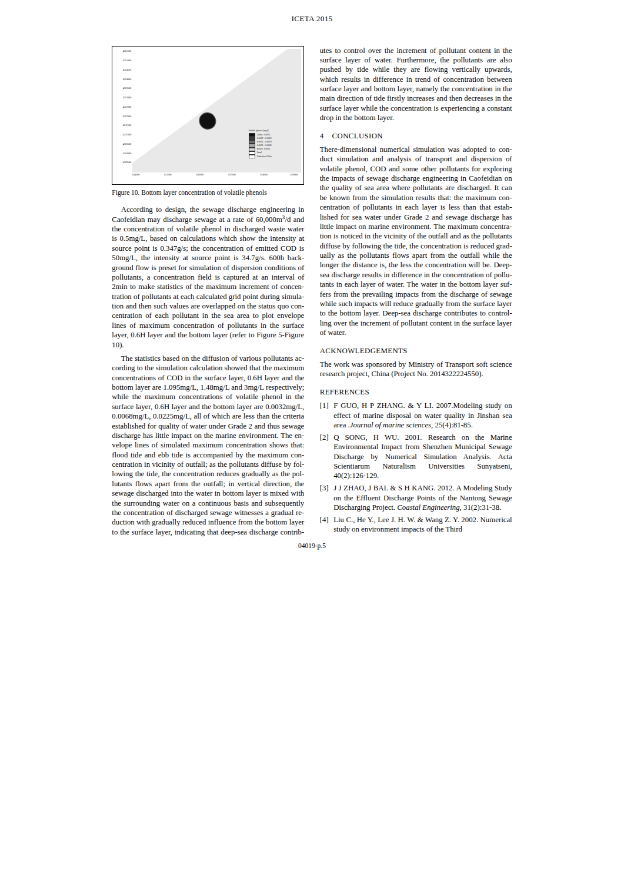ICETA 2015
Volatile phenol [mg/l]
Above 0.0032
0.0029 – 0.0032
0.0026 – 0.0029
0.0023 – 0.0026
Below 0.0023
Land
Undefined Value
4315500 4315000 4314500 4314000 4313500 4313000 4312500 4312000 4311500 4311000 4310500 4310000 4309500
634000 635000 636000 637000 638000 639000
Figure 10. Bottom layer concentration of volatile phenols
According to design, the sewage discharge engineering in Caofeidian may discharge sewage at a rate of 60,000m3/d and the concentration of volatile phenol in discharged waste water is 0.5mg/L, based on calculations which show the intensity at source point is 0.347g/s; the concentration of emitted COD is 50mg/L, the intensity at source point is 34.7g/s. 600h background flow is preset for simulation of dispersion conditions of pollutants, a concentration field is captured at an interval of 2min to make statistics of the maximum increment of concentration of pollutants at each calculated grid point during simulation and then such values are overlapped on the status quo concentration of each pollutant in the sea area to plot envelope lines of maximum concentration of pollutants in the surface layer, 0.6H layer and the bottom layer (refer to Figure 5-Figure 10).
The statistics based on the diffusion of various pollutants according to the simulation calculation showed that the maximum concentrations of COD in the surface layer, 0.6H layer and the bottom layer are 1.095mg/L, 1.48mg/L and 3mg/L respectively; while the maximum concentrations of volatile phenol in the surface layer, 0.6H layer and the bottom layer are 0.0032mg/L, 0.0068mg/L, 0.0225mg/L, all of which are less than the criteria established for quality of water under Grade 2 and thus sewage discharge has little impact on the marine environment. The envelope lines of simulated maximum concentration shows that: flood tide and ebb tide is accompanied by the maximum concentration in vicinity of outfall; as the pollutants diffuse by following the tide, the concentration reduces gradually as the pollutants flows apart from the outfall; in vertical direction, the sewage discharged into the water in bottom layer is mixed with the surrounding water on a continuous basis and subsequently the concentration of discharged sewage witnesses a gradual reduction with gradually reduced influence from the bottom layer to the surface layer, indicating that deep-sea discharge contributes to control over the increment of pollutant content in the surface layer of water. Furthermore, the pollutants are also pushed by tide while they are flowing vertically upwards, which results in difference in trend of concentration between surface layer and bottom layer, namely the concentration in the main direction of tide firstly increases and then decreases in the surface layer while the concentration is experiencing a constant drop in the bottom layer.
4 CONCLUSION
There-dimensional numerical simulation was adopted to conduct simulation and analysis of transport and dispersion of volatile phenol, COD and some other pollutants for exploring the impacts of sewage discharge engineering in Caofeidian on the quality of sea area where pollutants are discharged. It can be known from the simulation results that: the maximum concentration of pollutants in each layer is less than that established for sea water under Grade 2 and sewage discharge has little impact on marine environment. The maximum concentration is noticed in the vicinity of the outfall and as the pollutants diffuse by following the tide, the concentration is reduced gradually as the pollutants flows apart from the outfall while the longer the distance is, the less the concentration will be. Deep-sea discharge results in difference in the concentration of pollutants in each layer of water. The water in the bottom layer suffers from the prevailing impacts from the discharge of sewage while such impacts will reduce gradually from the surface layer to the bottom layer. Deep-sea discharge contributes to controlling over the increment of pollutant content in the surface layer of water.
ACKNOWLEDGEMENTS
The work was sponsored by Ministry of Transport soft science research project, China (Project No. 2014322224550).
REFERENCES
[1] F GUO, H P ZHANG. & Y LI. 2007.Modeling study on effect of marine disposal on water quality in Jinshan sea area .Journal of marine sciences, 25(4):81-85.
[2] Q SONG, H WU. 2001. Research on the Marine Environmental Impact from Shenzhen Municipal Sewage Discharge by Numerical Simulation Analysis. Acta Scientiarum Naturalism Universities Sunyatseni, 40(2):126-129.
[3] J J ZHAO, J BAI. & S H KANG. 2012. A Modeling Study on the Effluent Discharge Points of the Nantong Sewage Discharging Project. Coastal Engineering, 31(2):31-38.
[4] Liu C., He Y., Lee J. H. W. & Wang Z. Y. 2002. Numerical study on environment impacts of the Third
04019-p.5